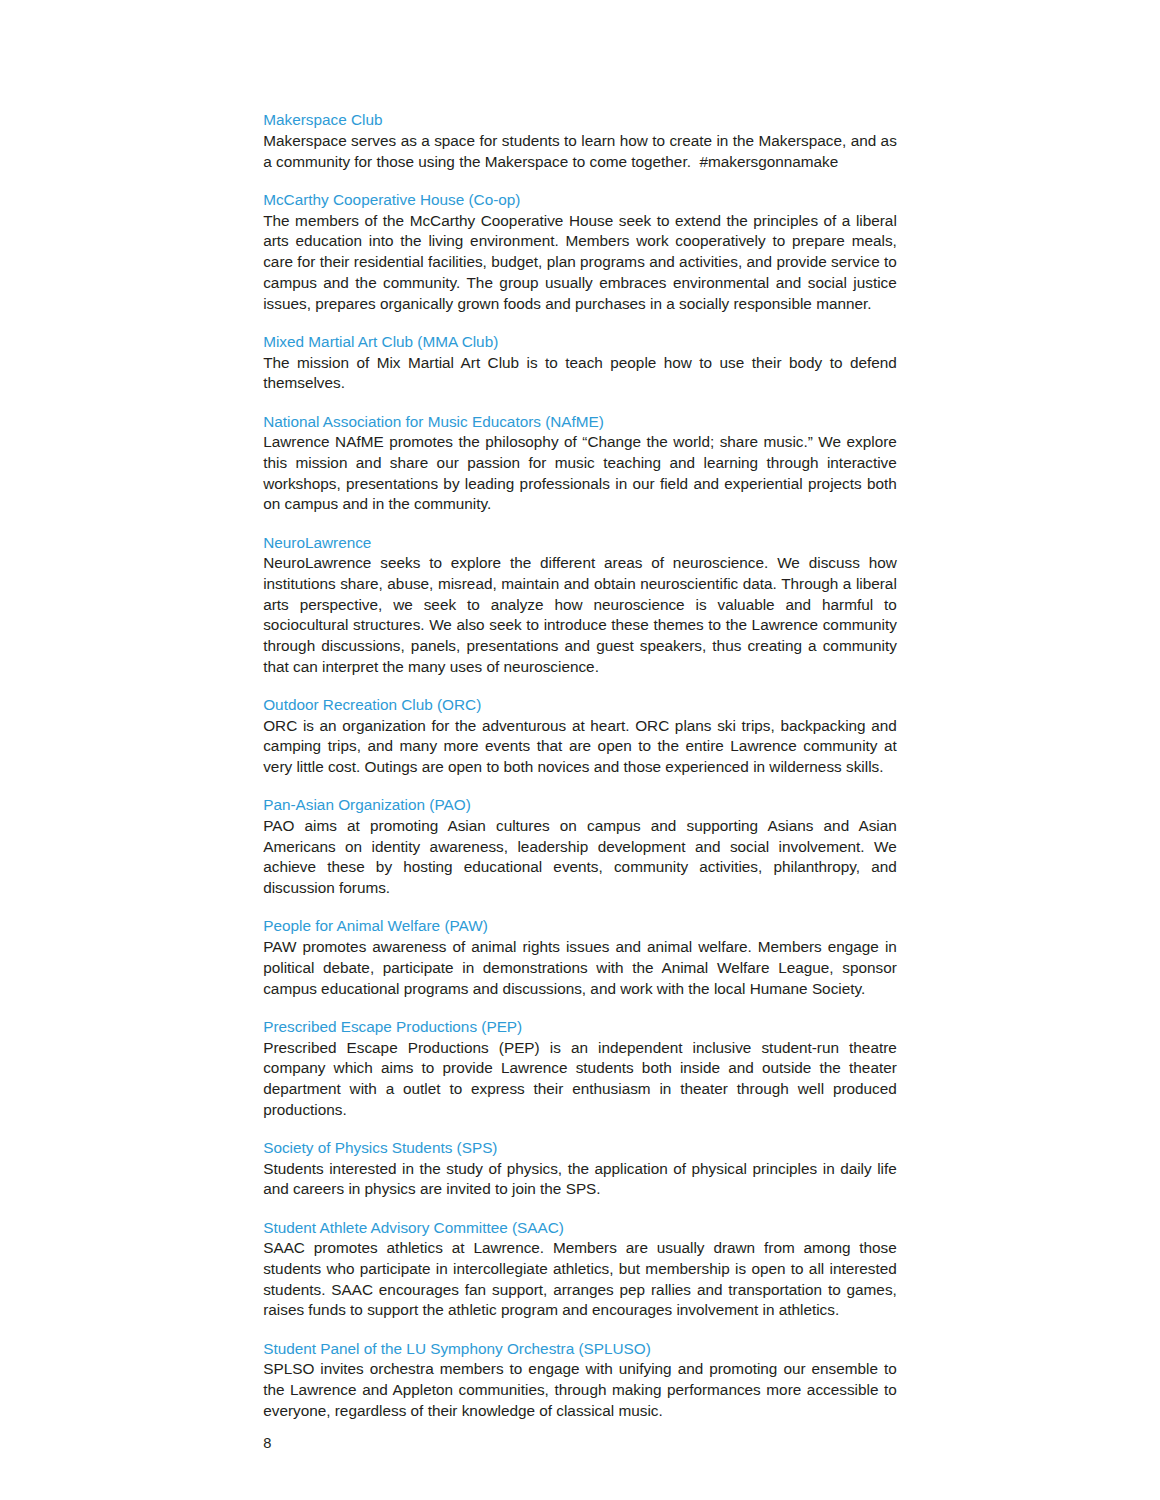Makerspace Club
Makerspace serves as a space for students to learn how to create in the Makerspace, and as a community for those using the Makerspace to come together. #makersgonnamake
McCarthy Cooperative House (Co-op)
The members of the McCarthy Cooperative House seek to extend the principles of a liberal arts education into the living environment. Members work cooperatively to prepare meals, care for their residential facilities, budget, plan programs and activities, and provide service to campus and the community. The group usually embraces environmental and social justice issues, prepares organically grown foods and purchases in a socially responsible manner.
Mixed Martial Art Club (MMA Club)
The mission of Mix Martial Art Club is to teach people how to use their body to defend themselves.
National Association for Music Educators (NAfME)
Lawrence NAfME promotes the philosophy of “Change the world; share music.” We explore this mission and share our passion for music teaching and learning through interactive workshops, presentations by leading professionals in our field and experiential projects both on campus and in the community.
NeuroLawrence
NeuroLawrence seeks to explore the different areas of neuroscience. We discuss how institutions share, abuse, misread, maintain and obtain neuroscientific data. Through a liberal arts perspective, we seek to analyze how neuroscience is valuable and harmful to sociocultural structures. We also seek to introduce these themes to the Lawrence community through discussions, panels, presentations and guest speakers, thus creating a community that can interpret the many uses of neuroscience.
Outdoor Recreation Club (ORC)
ORC is an organization for the adventurous at heart. ORC plans ski trips, backpacking and camping trips, and many more events that are open to the entire Lawrence community at very little cost. Outings are open to both novices and those experienced in wilderness skills.
Pan-Asian Organization (PAO)
PAO aims at promoting Asian cultures on campus and supporting Asians and Asian Americans on identity awareness, leadership development and social involvement. We achieve these by hosting educational events, community activities, philanthropy, and discussion forums.
People for Animal Welfare (PAW)
PAW promotes awareness of animal rights issues and animal welfare. Members engage in political debate, participate in demonstrations with the Animal Welfare League, sponsor campus educational programs and discussions, and work with the local Humane Society.
Prescribed Escape Productions (PEP)
Prescribed Escape Productions (PEP) is an independent inclusive student-run theatre company which aims to provide Lawrence students both inside and outside the theater department with a outlet to express their enthusiasm in theater through well produced productions.
Society of Physics Students (SPS)
Students interested in the study of physics, the application of physical principles in daily life and careers in physics are invited to join the SPS.
Student Athlete Advisory Committee (SAAC)
SAAC promotes athletics at Lawrence. Members are usually drawn from among those students who participate in intercollegiate athletics, but membership is open to all interested students. SAAC encourages fan support, arranges pep rallies and transportation to games, raises funds to support the athletic program and encourages involvement in athletics.
Student Panel of the LU Symphony Orchestra (SPLUSO)
SPLSO invites orchestra members to engage with unifying and promoting our ensemble to the Lawrence and Appleton communities, through making performances more accessible to everyone, regardless of their knowledge of classical music.
8